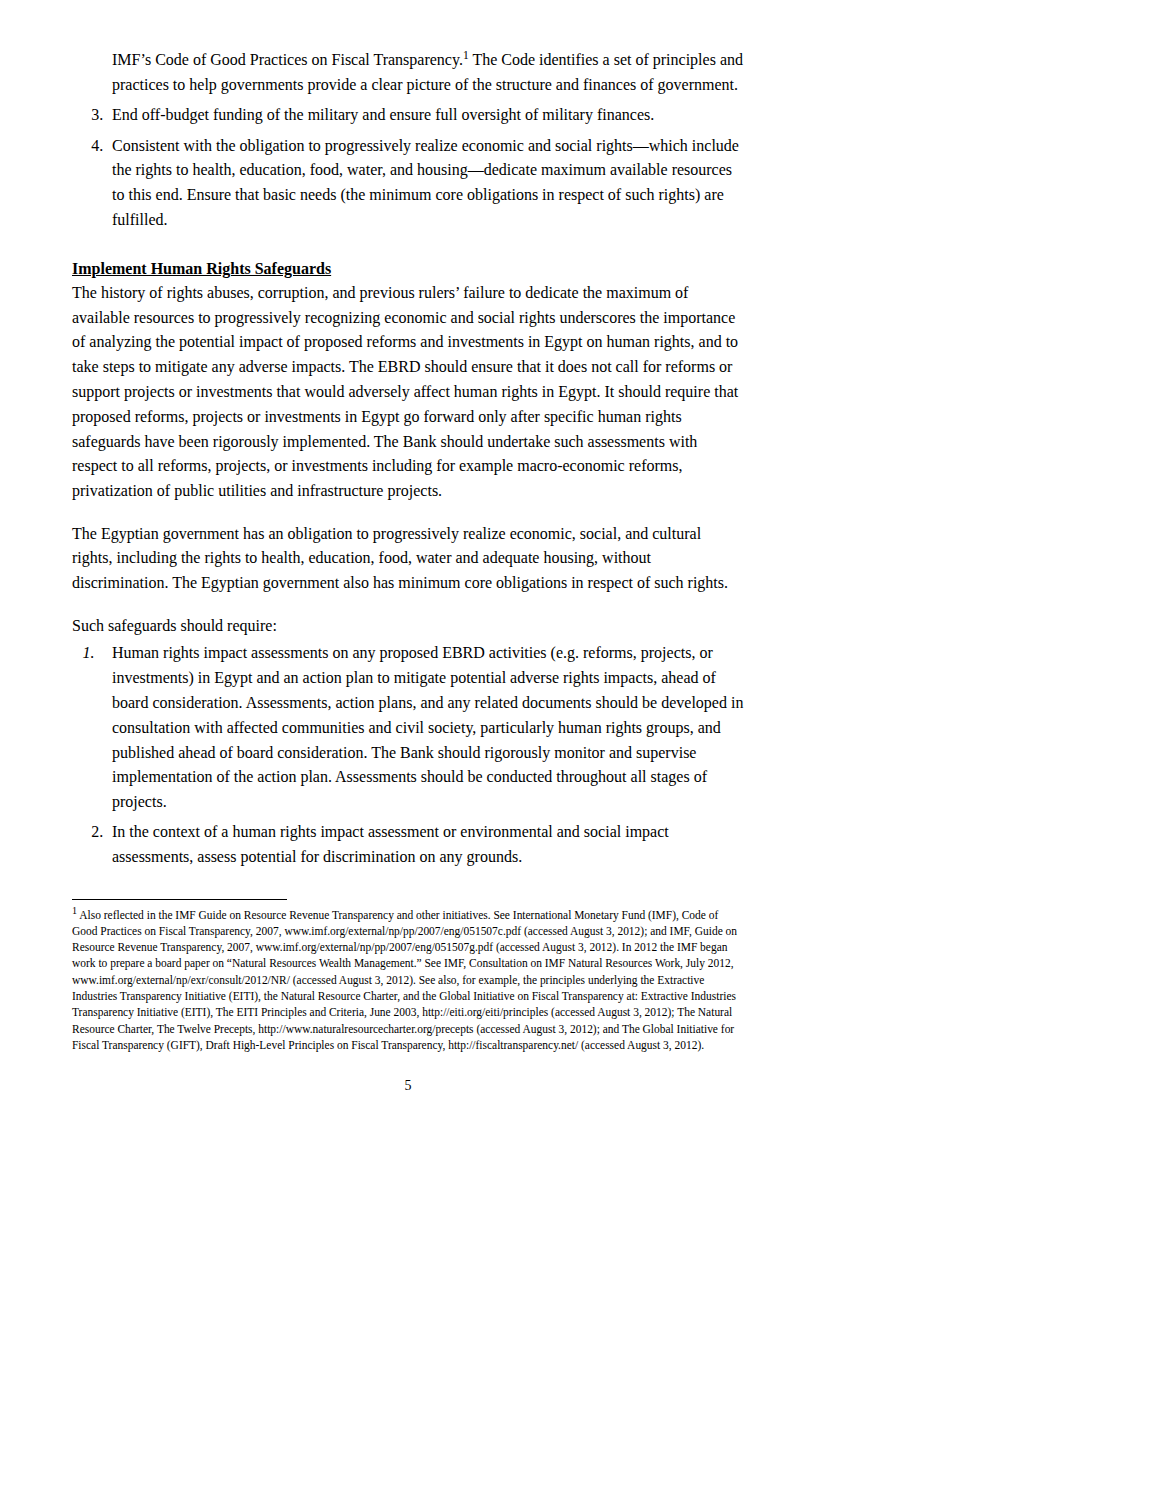IMF’s Code of Good Practices on Fiscal Transparency.1 The Code identifies a set of principles and practices to help governments provide a clear picture of the structure and finances of government.
End off-budget funding of the military and ensure full oversight of military finances.
Consistent with the obligation to progressively realize economic and social rights—which include the rights to health, education, food, water, and housing—dedicate maximum available resources to this end. Ensure that basic needs (the minimum core obligations in respect of such rights) are fulfilled.
Implement Human Rights Safeguards
The history of rights abuses, corruption, and previous rulers’ failure to dedicate the maximum of available resources to progressively recognizing economic and social rights underscores the importance of analyzing the potential impact of proposed reforms and investments in Egypt on human rights, and to take steps to mitigate any adverse impacts. The EBRD should ensure that it does not call for reforms or support projects or investments that would adversely affect human rights in Egypt. It should require that proposed reforms, projects or investments in Egypt go forward only after specific human rights safeguards have been rigorously implemented. The Bank should undertake such assessments with respect to all reforms, projects, or investments including for example macro-economic reforms, privatization of public utilities and infrastructure projects.
The Egyptian government has an obligation to progressively realize economic, social, and cultural rights, including the rights to health, education, food, water and adequate housing, without discrimination. The Egyptian government also has minimum core obligations in respect of such rights.
Such safeguards should require:
Human rights impact assessments on any proposed EBRD activities (e.g. reforms, projects, or investments) in Egypt and an action plan to mitigate potential adverse rights impacts, ahead of board consideration. Assessments, action plans, and any related documents should be developed in consultation with affected communities and civil society, particularly human rights groups, and published ahead of board consideration. The Bank should rigorously monitor and supervise implementation of the action plan. Assessments should be conducted throughout all stages of projects.
In the context of a human rights impact assessment or environmental and social impact assessments, assess potential for discrimination on any grounds.
1 Also reflected in the IMF Guide on Resource Revenue Transparency and other initiatives. See International Monetary Fund (IMF), Code of Good Practices on Fiscal Transparency, 2007, www.imf.org/external/np/pp/2007/eng/051507c.pdf (accessed August 3, 2012); and IMF, Guide on Resource Revenue Transparency, 2007, www.imf.org/external/np/pp/2007/eng/051507g.pdf (accessed August 3, 2012). In 2012 the IMF began work to prepare a board paper on “Natural Resources Wealth Management.” See IMF, Consultation on IMF Natural Resources Work, July 2012, www.imf.org/external/np/exr/consult/2012/NR/ (accessed August 3, 2012). See also, for example, the principles underlying the Extractive Industries Transparency Initiative (EITI), the Natural Resource Charter, and the Global Initiative on Fiscal Transparency at: Extractive Industries Transparency Initiative (EITI), The EITI Principles and Criteria, June 2003, http://eiti.org/eiti/principles (accessed August 3, 2012); The Natural Resource Charter, The Twelve Precepts, http://www.naturalresourcecharter.org/precepts (accessed August 3, 2012); and The Global Initiative for Fiscal Transparency (GIFT), Draft High-Level Principles on Fiscal Transparency, http://fiscaltransparency.net/ (accessed August 3, 2012).
5